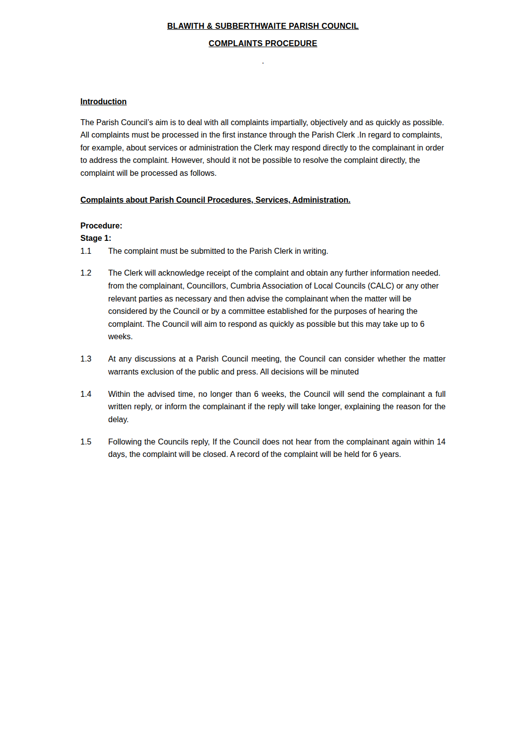BLAWITH & SUBBERTHWAITE PARISH COUNCIL
COMPLAINTS PROCEDURE
.
Introduction
The Parish Council’s aim is to deal with all complaints impartially, objectively and as quickly as possible. All complaints must be processed in the first instance through the Parish Clerk .In regard to complaints, for example, about services or administration the Clerk may respond directly to the complainant in order to address the complaint. However, should it not be possible to resolve the complaint directly, the complaint will be processed as follows.
Complaints about Parish Council Procedures, Services, Administration.
Procedure:
Stage 1:
1.1 The complaint must be submitted to the Parish Clerk in writing.
1.2 The Clerk will acknowledge receipt of the complaint and obtain any further information needed. from the complainant, Councillors, Cumbria Association of Local Councils (CALC) or any other relevant parties as necessary and then advise the complainant when the matter will be considered by the Council or by a committee established for the purposes of hearing the complaint. The Council will aim to respond as quickly as possible but this may take up to 6 weeks.
1.3 At any discussions at a Parish Council meeting, the Council can consider whether the matter warrants exclusion of the public and press. All decisions will be minuted
1.4 Within the advised time, no longer than 6 weeks, the Council will send the complainant a full written reply, or inform the complainant if the reply will take longer, explaining the reason for the delay.
1.5 Following the Councils reply, If the Council does not hear from the complainant again within 14 days, the complaint will be closed. A record of the complaint will be held for 6 years.